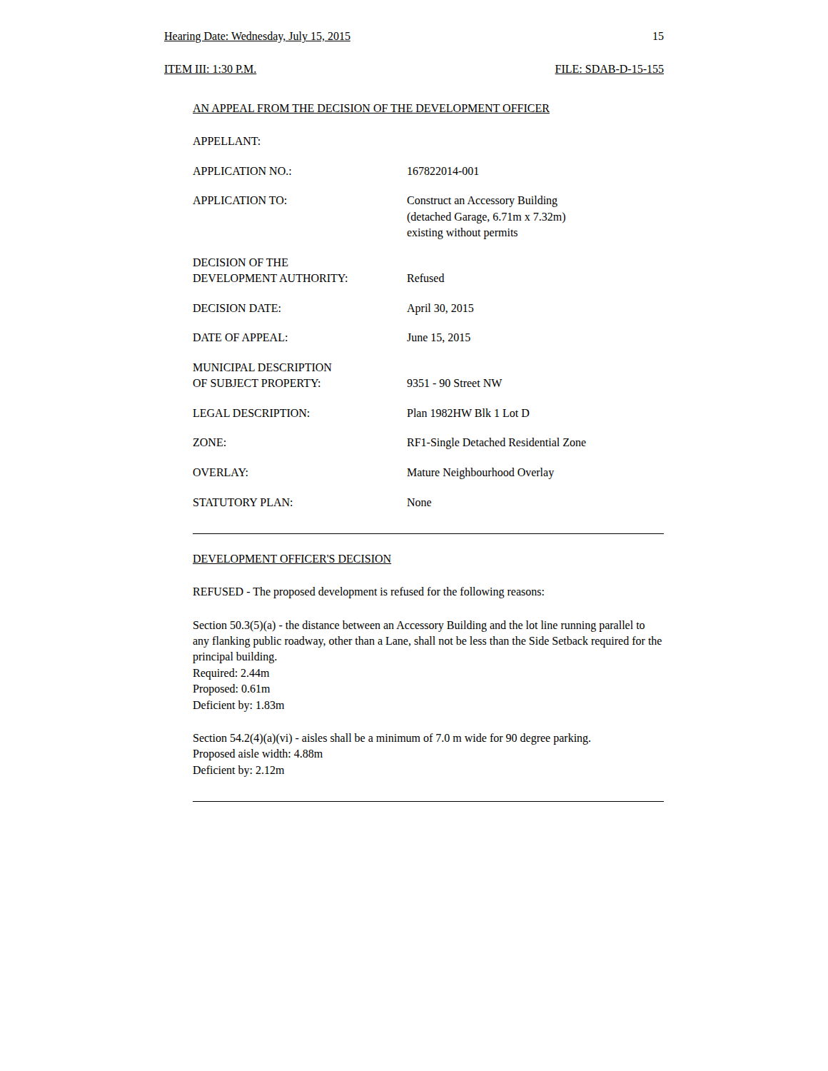Hearing Date: Wednesday, July 15, 2015
15
ITEM III: 1:30 P.M. FILE: SDAB-D-15-155
AN APPEAL FROM THE DECISION OF THE DEVELOPMENT OFFICER
APPELLANT:
APPLICATION NO.:
167822014-001
APPLICATION TO:
Construct an Accessory Building
(detached Garage, 6.71m x 7.32m)
existing without permits
DECISION OF THE
DEVELOPMENT AUTHORITY:
Refused
DECISION DATE:
April 30, 2015
DATE OF APPEAL:
June 15, 2015
MUNICIPAL DESCRIPTION
OF SUBJECT PROPERTY:
9351 - 90 Street NW
LEGAL DESCRIPTION:
Plan 1982HW Blk 1 Lot D
ZONE:
RF1-Single Detached Residential Zone
OVERLAY:
Mature Neighbourhood Overlay
STATUTORY PLAN:
None
DEVELOPMENT OFFICER'S DECISION
REFUSED - The proposed development is refused for the following reasons:
Section 50.3(5)(a) - the distance between an Accessory Building and the lot line running parallel to any flanking public roadway, other than a Lane, shall not be less than the Side Setback required for the principal building.
Required: 2.44m
Proposed: 0.61m
Deficient by: 1.83m
Section 54.2(4)(a)(vi) - aisles shall be a minimum of 7.0 m wide for 90 degree parking.
Proposed aisle width: 4.88m
Deficient by: 2.12m